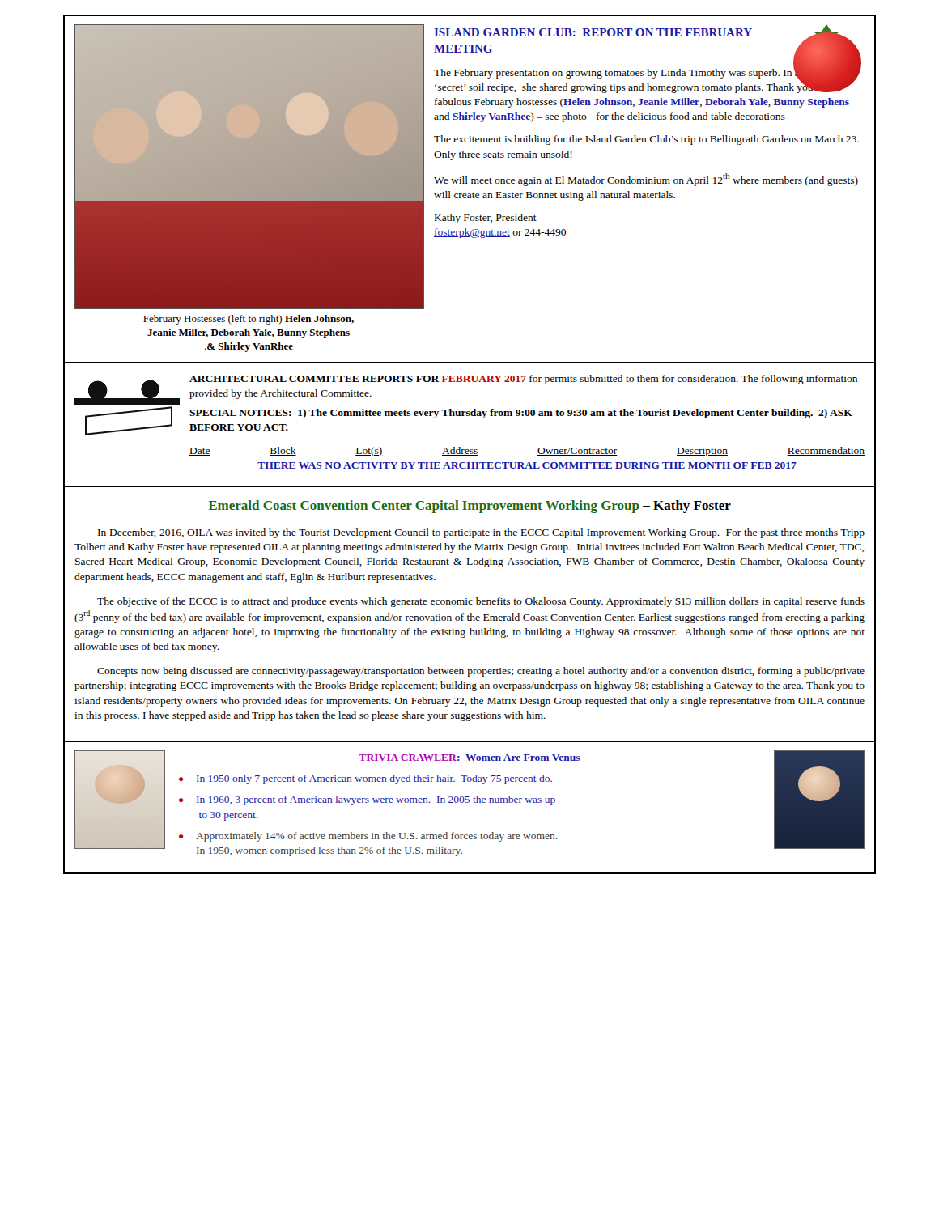February Hostesses (left to right) Helen Johnson,
Jeanie Miller, Deborah Yale, Bunny Stephens
.& Shirley VanRhee
ISLAND GARDEN CLUB: REPORT ON THE FEBRUARY MEETING
The February presentation on growing tomatoes by Linda Timothy was superb. In addition to her ‘secret’ soil recipe, she shared growing tips and homegrown tomato plants. Thank you to our fabulous February hostesses (Helen Johnson, Jeanie Miller, Deborah Yale, Bunny Stephens and Shirley VanRhee) – see photo - for the delicious food and table decorations
The excitement is building for the Island Garden Club’s trip to Bellingrath Gardens on March 23. Only three seats remain unsold!
We will meet once again at El Matador Condominium on April 12th where members (and guests) will create an Easter Bonnet using all natural materials.
Kathy Foster, President
fosterpk@gnt.net or 244-4490
ARCHITECTURAL COMMITTEE REPORTS FOR FEBRUARY 2017 for permits submitted to them for consideration. The following information provided by the Architectural Committee.
SPECIAL NOTICES: 1) The Committee meets every Thursday from 9:00 am to 9:30 am at the Tourist Development Center building. 2) ASK BEFORE YOU ACT.
Date Block Lot(s) Address Owner/Contractor Description Recommendation
THERE WAS NO ACTIVITY BY THE ARCHITECTURAL COMMITTEE DURING THE MONTH OF FEB 2017
Emerald Coast Convention Center Capital Improvement Working Group – Kathy Foster
In December, 2016, OILA was invited by the Tourist Development Council to participate in the ECCC Capital Improvement Working Group. For the past three months Tripp Tolbert and Kathy Foster have represented OILA at planning meetings administered by the Matrix Design Group. Initial invitees included Fort Walton Beach Medical Center, TDC, Sacred Heart Medical Group, Economic Development Council, Florida Restaurant & Lodging Association, FWB Chamber of Commerce, Destin Chamber, Okaloosa County department heads, ECCC management and staff, Eglin & Hurlburt representatives.
The objective of the ECCC is to attract and produce events which generate economic benefits to Okaloosa County. Approximately $13 million dollars in capital reserve funds (3rd penny of the bed tax) are available for improvement, expansion and/or renovation of the Emerald Coast Convention Center. Earliest suggestions ranged from erecting a parking garage to constructing an adjacent hotel, to improving the functionality of the existing building, to building a Highway 98 crossover. Although some of those options are not allowable uses of bed tax money.
Concepts now being discussed are connectivity/passageway/transportation between properties; creating a hotel authority and/or a convention district, forming a public/private partnership; integrating ECCC improvements with the Brooks Bridge replacement; building an overpass/underpass on highway 98; establishing a Gateway to the area. Thank you to island residents/property owners who provided ideas for improvements. On February 22, the Matrix Design Group requested that only a single representative from OILA continue in this process. I have stepped aside and Tripp has taken the lead so please share your suggestions with him.
TRIVIA CRAWLER: Women Are From Venus
In 1950 only 7 percent of American women dyed their hair. Today 75 percent do.
In 1960, 3 percent of American lawyers were women. In 2005 the number was up
to 30 percent.
Approximately 14% of active members in the U.S. armed forces today are women.
In 1950, women comprised less than 2% of the U.S. military.